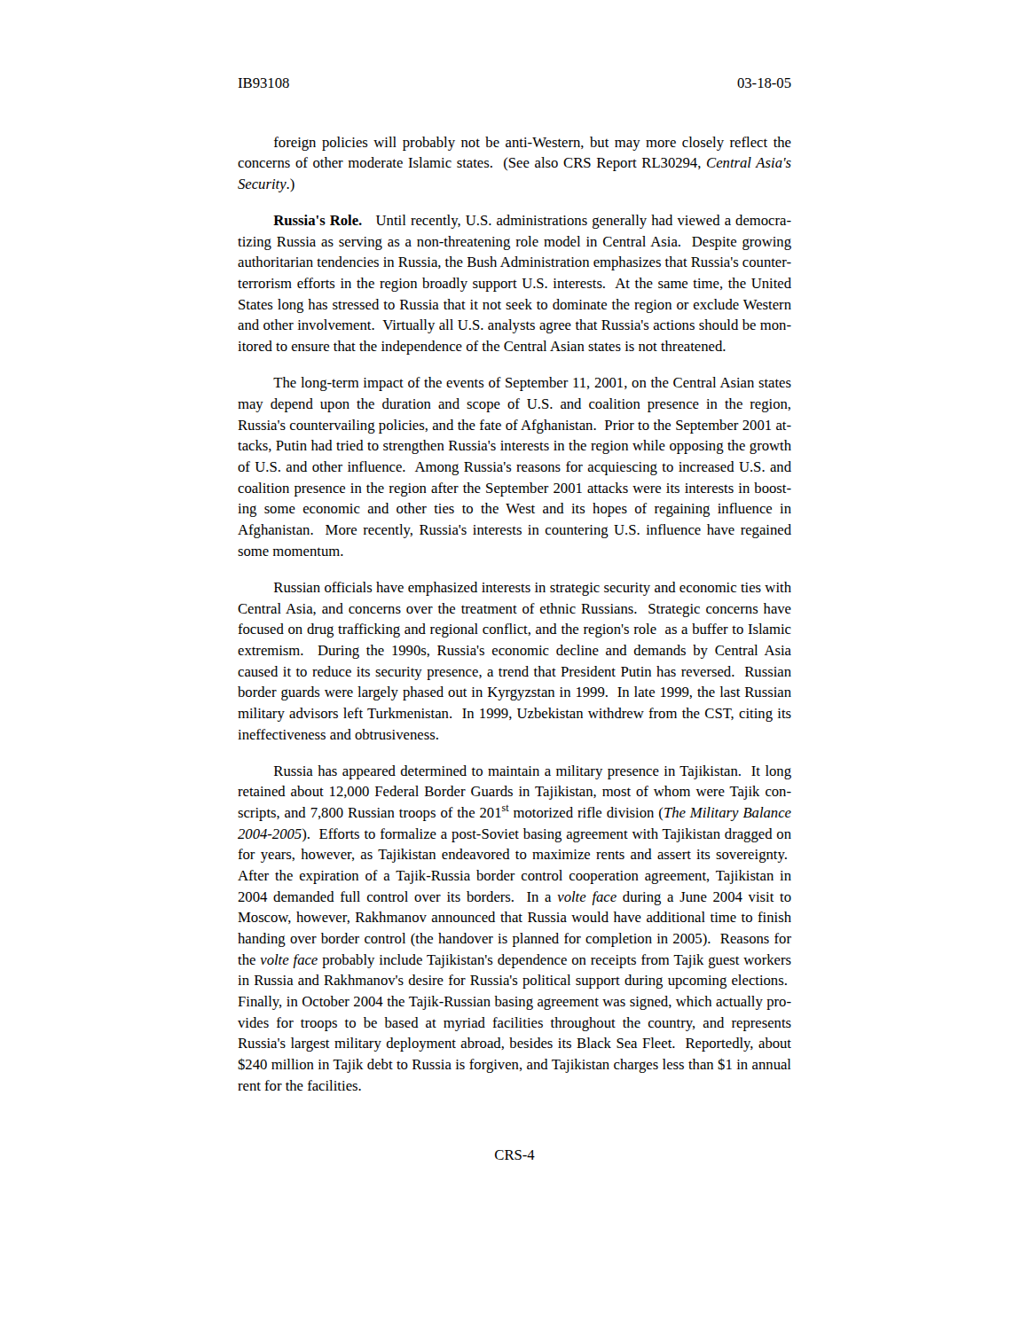IB93108 03-18-05
foreign policies will probably not be anti-Western, but may more closely reflect the concerns of other moderate Islamic states. (See also CRS Report RL30294, Central Asia's Security.)
Russia's Role. Until recently, U.S. administrations generally had viewed a democratizing Russia as serving as a non-threatening role model in Central Asia. Despite growing authoritarian tendencies in Russia, the Bush Administration emphasizes that Russia's counter-terrorism efforts in the region broadly support U.S. interests. At the same time, the United States long has stressed to Russia that it not seek to dominate the region or exclude Western and other involvement. Virtually all U.S. analysts agree that Russia's actions should be monitored to ensure that the independence of the Central Asian states is not threatened.
The long-term impact of the events of September 11, 2001, on the Central Asian states may depend upon the duration and scope of U.S. and coalition presence in the region, Russia's countervailing policies, and the fate of Afghanistan. Prior to the September 2001 attacks, Putin had tried to strengthen Russia's interests in the region while opposing the growth of U.S. and other influence. Among Russia's reasons for acquiescing to increased U.S. and coalition presence in the region after the September 2001 attacks were its interests in boosting some economic and other ties to the West and its hopes of regaining influence in Afghanistan. More recently, Russia's interests in countering U.S. influence have regained some momentum.
Russian officials have emphasized interests in strategic security and economic ties with Central Asia, and concerns over the treatment of ethnic Russians. Strategic concerns have focused on drug trafficking and regional conflict, and the region's role as a buffer to Islamic extremism. During the 1990s, Russia's economic decline and demands by Central Asia caused it to reduce its security presence, a trend that President Putin has reversed. Russian border guards were largely phased out in Kyrgyzstan in 1999. In late 1999, the last Russian military advisors left Turkmenistan. In 1999, Uzbekistan withdrew from the CST, citing its ineffectiveness and obtrusiveness.
Russia has appeared determined to maintain a military presence in Tajikistan. It long retained about 12,000 Federal Border Guards in Tajikistan, most of whom were Tajik conscripts, and 7,800 Russian troops of the 201st motorized rifle division (The Military Balance 2004-2005). Efforts to formalize a post-Soviet basing agreement with Tajikistan dragged on for years, however, as Tajikistan endeavored to maximize rents and assert its sovereignty. After the expiration of a Tajik-Russia border control cooperation agreement, Tajikistan in 2004 demanded full control over its borders. In a volte face during a June 2004 visit to Moscow, however, Rakhmanov announced that Russia would have additional time to finish handing over border control (the handover is planned for completion in 2005). Reasons for the volte face probably include Tajikistan's dependence on receipts from Tajik guest workers in Russia and Rakhmanov's desire for Russia's political support during upcoming elections. Finally, in October 2004 the Tajik-Russian basing agreement was signed, which actually provides for troops to be based at myriad facilities throughout the country, and represents Russia's largest military deployment abroad, besides its Black Sea Fleet. Reportedly, about $240 million in Tajik debt to Russia is forgiven, and Tajikistan charges less than $1 in annual rent for the facilities.
CRS-4